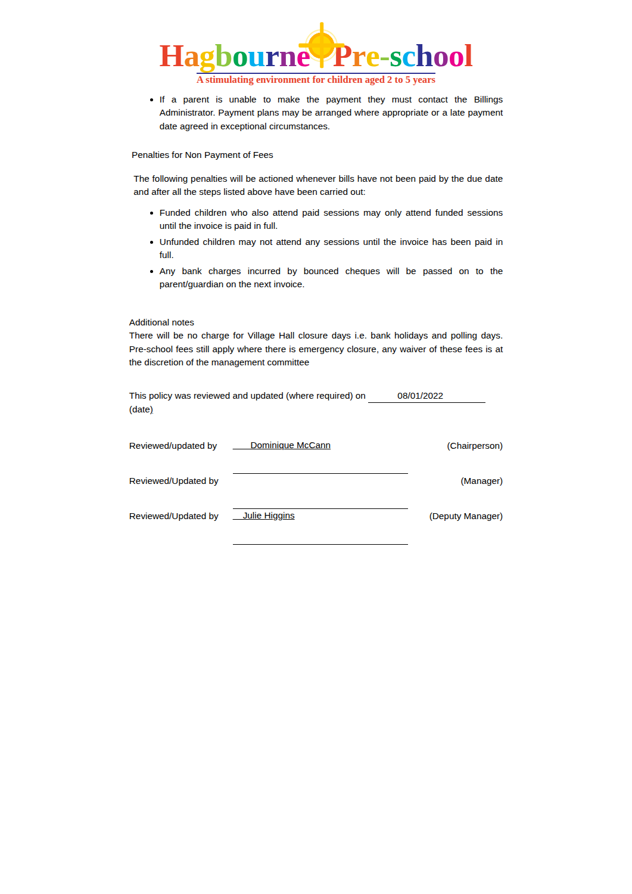Hagbourne Pre-school
A stimulating environment for children aged 2 to 5 years
If a parent is unable to make the payment they must contact the Billings Administrator. Payment plans may be arranged where appropriate or a late payment date agreed in exceptional circumstances.
Penalties for Non Payment of Fees
The following penalties will be actioned whenever bills have not been paid by the due date and after all the steps listed above have been carried out:
Funded children who also attend paid sessions may only attend funded sessions until the invoice is paid in full.
Unfunded children may not attend any sessions until the invoice has been paid in full.
Any bank charges incurred by bounced cheques will be passed on to the parent/guardian on the next invoice.
Additional notes
There will be no charge for Village Hall closure days i.e. bank holidays and polling days. Pre-school fees still apply where there is emergency closure, any waiver of these fees is at the discretion of the management committee
This policy was reviewed and updated (where required) on 08/01/2022 (date)
| Reviewed/updated by | Dominique McCann | (Chairperson) |
| Reviewed/Updated by | | (Manager) |
| Reviewed/Updated by | Julie Higgins | (Deputy Manager) |